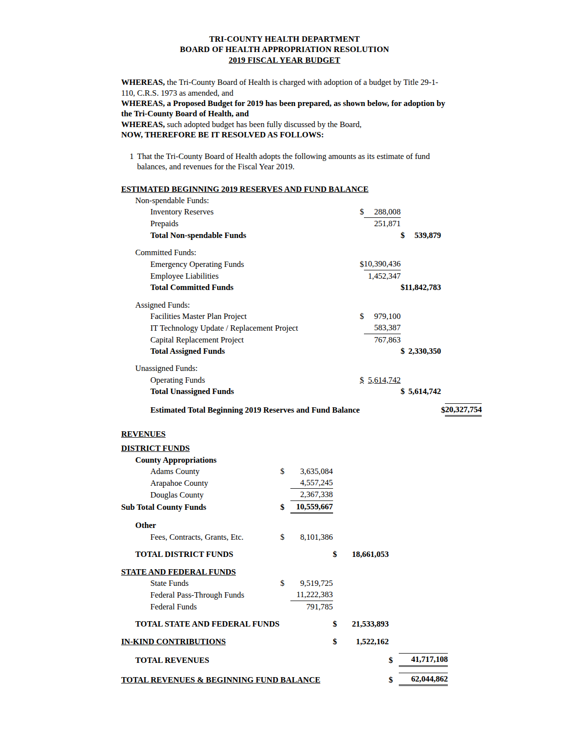TRI-COUNTY HEALTH DEPARTMENT
BOARD OF HEALTH APPROPRIATION RESOLUTION
2019 FISCAL YEAR BUDGET
WHEREAS, the Tri-County Board of Health is charged with adoption of a budget by Title 29-1-110, C.R.S. 1973 as amended, and
WHEREAS, a Proposed Budget for 2019 has been prepared, as shown below, for adoption by the Tri-County Board of Health, and
WHEREAS, such adopted budget has been fully discussed by the Board,
NOW, THEREFORE BE IT RESOLVED AS FOLLOWS:
1
That the Tri-County Board of Health adopts the following amounts as its estimate of fund balances, and revenues for the Fiscal Year 2019.
ESTIMATED BEGINNING 2019 RESERVES AND FUND BALANCE
| Non-spendable Funds: | | | | | | |
| Inventory Reserves | $ | 288,008 | | | | |
| Prepaids | | 251,871 | | | | |
| Total Non-spendable Funds | | | $ | 539,879 | | |
| Committed Funds: | | | | | | |
| Emergency Operating Funds | $ | 10,390,436 | | | | |
| Employee Liabilities | | 1,452,347 | | | | |
| Total Committed Funds | | | $ | 11,842,783 | | |
| Assigned Funds: | | | | | | |
| Facilities Master Plan Project | $ | 979,100 | | | | |
| IT Technology Update / Replacement Project | | 583,387 | | | | |
| Capital Replacement Project | | 767,863 | | | | |
| Total Assigned Funds | | | $ | 2,330,350 | | |
| Unassigned Funds: | | | | | | |
| Operating Funds | $ | 5,614,742 | | | | |
| Total Unassigned Funds | | | $ | 5,614,742 | | |
| Estimated Total Beginning 2019 Reserves and Fund Balance | | | | | $ | 20,327,754 |
REVENUES
| DISTRICT FUNDS | | | | | | |
| County Appropriations | | | | | | |
| Adams County | $ | 3,635,084 | | | | |
| Arapahoe County | | 4,557,245 | | | | |
| Douglas County | | 2,367,338 | | | | |
| Sub Total County Funds | $ | 10,559,667 | | | | |
| Other | | | | | | |
| Fees, Contracts, Grants, Etc. | $ | 8,101,386 | | | | |
| TOTAL DISTRICT FUNDS | | | $ | 18,661,053 | | |
| STATE AND FEDERAL FUNDS | | | | | | |
| State Funds | $ | 9,519,725 | | | | |
| Federal Pass-Through Funds | | 11,222,383 | | | | |
| Federal Funds | | 791,785 | | | | |
| TOTAL STATE AND FEDERAL FUNDS | | | $ | 21,533,893 | | |
| IN-KIND CONTRIBUTIONS | | | $ | 1,522,162 | | |
| TOTAL REVENUES | | | | | $ | 41,717,108 |
| TOTAL REVENUES & BEGINNING FUND BALANCE | | | $ | 62,044,862 |